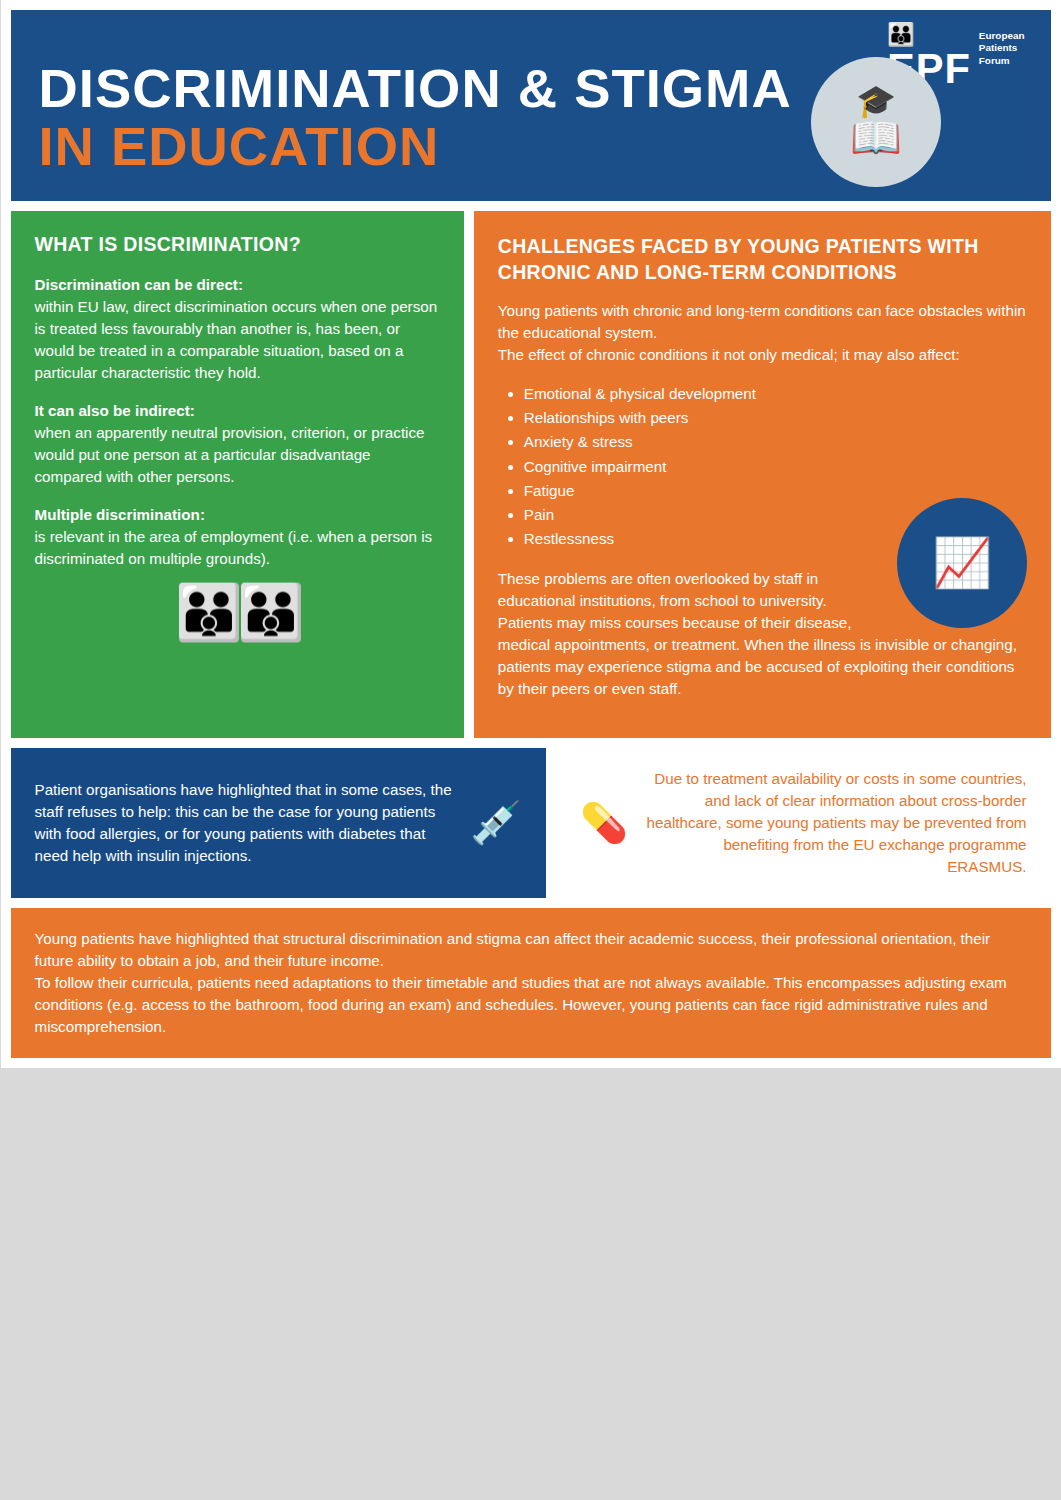👪
EPF
European Patients Forum
Discrimination & Stigma in Education
🎓 📖
WHAT IS DISCRIMINATION?
Discrimination can be direct: within EU law, direct discrimination occurs when one person is treated less favourably than another is, has been, or would be treated in a comparable situation, based on a particular characteristic they hold.
It can also be indirect: when an apparently neutral provision, criterion, or practice would put one person at a particular disadvantage compared with other persons.
Multiple discrimination: is relevant in the area of employment (i.e. when a person is discriminated on multiple grounds).
👪👪
CHALLENGES FACED BY YOUNG PATIENTS WITH CHRONIC AND LONG-TERM CONDITIONS
Young patients with chronic and long-term conditions can face obstacles within the educational system.
The effect of chronic conditions it not only medical; it may also affect:
Emotional & physical development
Relationships with peers
Anxiety & stress
Cognitive impairment
Fatigue
Pain
Restlessness
📈
These problems are often overlooked by staff in educational institutions, from school to university. Patients may miss courses because of their disease, medical appointments, or treatment. When the illness is invisible or changing, patients may experience stigma and be accused of exploiting their conditions by their peers or even staff.
Patient organisations have highlighted that in some cases, the staff refuses to help: this can be the case for young patients with food allergies, or for young patients with diabetes that need help with insulin injections.
💉
💊
Due to treatment availability or costs in some countries, and lack of clear information about cross-border healthcare, some young patients may be prevented from benefiting from the EU exchange programme ERASMUS.
Young patients have highlighted that structural discrimination and stigma can affect their academic success, their professional orientation, their future ability to obtain a job, and their future income.
To follow their curricula, patients need adaptations to their timetable and studies that are not always available. This encompasses adjusting exam conditions (e.g. access to the bathroom, food during an exam) and schedules. However, young patients can face rigid administrative rules and miscomprehension.